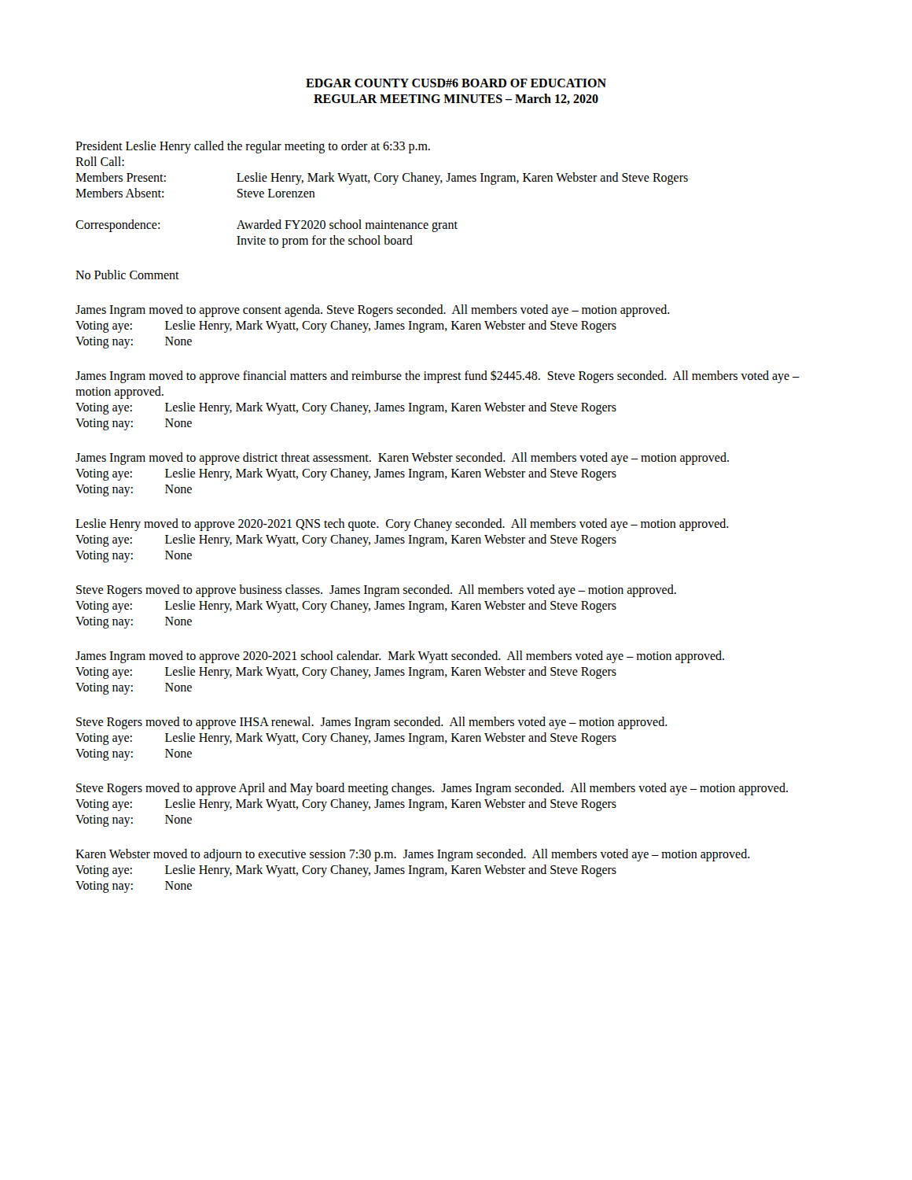EDGAR COUNTY CUSD#6 BOARD OF EDUCATION
REGULAR MEETING MINUTES – March 12, 2020
President Leslie Henry called the regular meeting to order at 6:33 p.m.
Roll Call:
| Members Present: | Leslie Henry, Mark Wyatt, Cory Chaney, James Ingram, Karen Webster and Steve Rogers |
| Members Absent: | Steve Lorenzen |
| Correspondence: | Awarded FY2020 school maintenance grant |
| | Invite to prom for the school board |
No Public Comment
James Ingram moved to approve consent agenda. Steve Rogers seconded. All members voted aye – motion approved.
| Voting aye: | Leslie Henry, Mark Wyatt, Cory Chaney, James Ingram, Karen Webster and Steve Rogers |
| Voting nay: | None |
James Ingram moved to approve financial matters and reimburse the imprest fund $2445.48. Steve Rogers seconded. All members voted aye – motion approved.
| Voting aye: | Leslie Henry, Mark Wyatt, Cory Chaney, James Ingram, Karen Webster and Steve Rogers |
| Voting nay: | None |
James Ingram moved to approve district threat assessment. Karen Webster seconded. All members voted aye – motion approved.
| Voting aye: | Leslie Henry, Mark Wyatt, Cory Chaney, James Ingram, Karen Webster and Steve Rogers |
| Voting nay: | None |
Leslie Henry moved to approve 2020-2021 QNS tech quote. Cory Chaney seconded. All members voted aye – motion approved.
| Voting aye: | Leslie Henry, Mark Wyatt, Cory Chaney, James Ingram, Karen Webster and Steve Rogers |
| Voting nay: | None |
Steve Rogers moved to approve business classes. James Ingram seconded. All members voted aye – motion approved.
| Voting aye: | Leslie Henry, Mark Wyatt, Cory Chaney, James Ingram, Karen Webster and Steve Rogers |
| Voting nay: | None |
James Ingram moved to approve 2020-2021 school calendar. Mark Wyatt seconded. All members voted aye – motion approved.
| Voting aye: | Leslie Henry, Mark Wyatt, Cory Chaney, James Ingram, Karen Webster and Steve Rogers |
| Voting nay: | None |
Steve Rogers moved to approve IHSA renewal. James Ingram seconded. All members voted aye – motion approved.
| Voting aye: | Leslie Henry, Mark Wyatt, Cory Chaney, James Ingram, Karen Webster and Steve Rogers |
| Voting nay: | None |
Steve Rogers moved to approve April and May board meeting changes. James Ingram seconded. All members voted aye – motion approved.
| Voting aye: | Leslie Henry, Mark Wyatt, Cory Chaney, James Ingram, Karen Webster and Steve Rogers |
| Voting nay: | None |
Karen Webster moved to adjourn to executive session 7:30 p.m. James Ingram seconded. All members voted aye – motion approved.
| Voting aye: | Leslie Henry, Mark Wyatt, Cory Chaney, James Ingram, Karen Webster and Steve Rogers |
| Voting nay: | None |